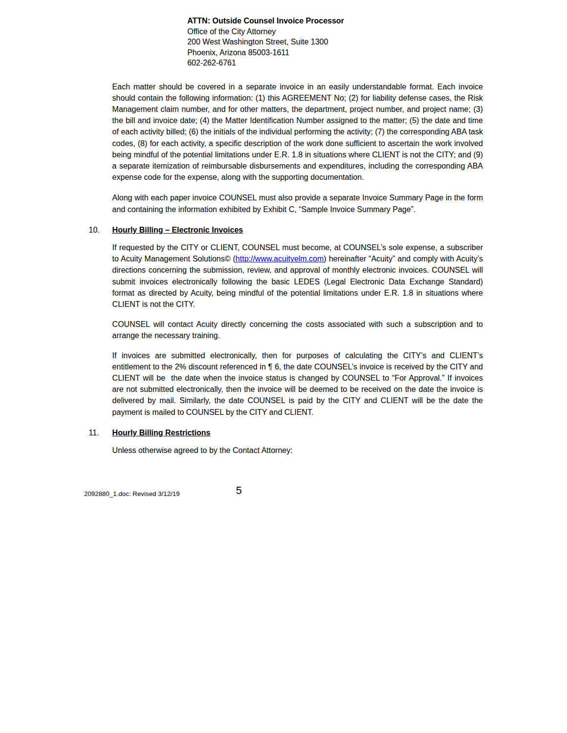ATTN: Outside Counsel Invoice Processor
Office of the City Attorney
200 West Washington Street, Suite 1300
Phoenix, Arizona 85003-1611
602-262-6761
Each matter should be covered in a separate invoice in an easily understandable format. Each invoice should contain the following information: (1) this AGREEMENT No; (2) for liability defense cases, the Risk Management claim number, and for other matters, the department, project number, and project name; (3) the bill and invoice date; (4) the Matter Identification Number assigned to the matter; (5) the date and time of each activity billed; (6) the initials of the individual performing the activity; (7) the corresponding ABA task codes, (8) for each activity, a specific description of the work done sufficient to ascertain the work involved being mindful of the potential limitations under E.R. 1.8 in situations where CLIENT is not the CITY; and (9) a separate itemization of reimbursable disbursements and expenditures, including the corresponding ABA expense code for the expense, along with the supporting documentation.
Along with each paper invoice COUNSEL must also provide a separate Invoice Summary Page in the form and containing the information exhibited by Exhibit C, “Sample Invoice Summary Page”.
Hourly Billing – Electronic Invoices
If requested by the CITY or CLIENT, COUNSEL must become, at COUNSEL’s sole expense, a subscriber to Acuity Management Solutions© (http://www.acuityelm.com) hereinafter “Acuity” and comply with Acuity’s directions concerning the submission, review, and approval of monthly electronic invoices. COUNSEL will submit invoices electronically following the basic LEDES (Legal Electronic Data Exchange Standard) format as directed by Acuity, being mindful of the potential limitations under E.R. 1.8 in situations where CLIENT is not the CITY.
COUNSEL will contact Acuity directly concerning the costs associated with such a subscription and to arrange the necessary training.
If invoices are submitted electronically, then for purposes of calculating the CITY’s and CLIENT’s entitlement to the 2% discount referenced in ¶ 6, the date COUNSEL’s invoice is received by the CITY and CLIENT will be the date when the invoice status is changed by COUNSEL to “For Approval.” If invoices are not submitted electronically, then the invoice will be deemed to be received on the date the invoice is delivered by mail. Similarly, the date COUNSEL is paid by the CITY and CLIENT will be the date the payment is mailed to COUNSEL by the CITY and CLIENT.
Hourly Billing Restrictions
Unless otherwise agreed to by the Contact Attorney:
2092880_1.doc: Revised 3/12/19 5